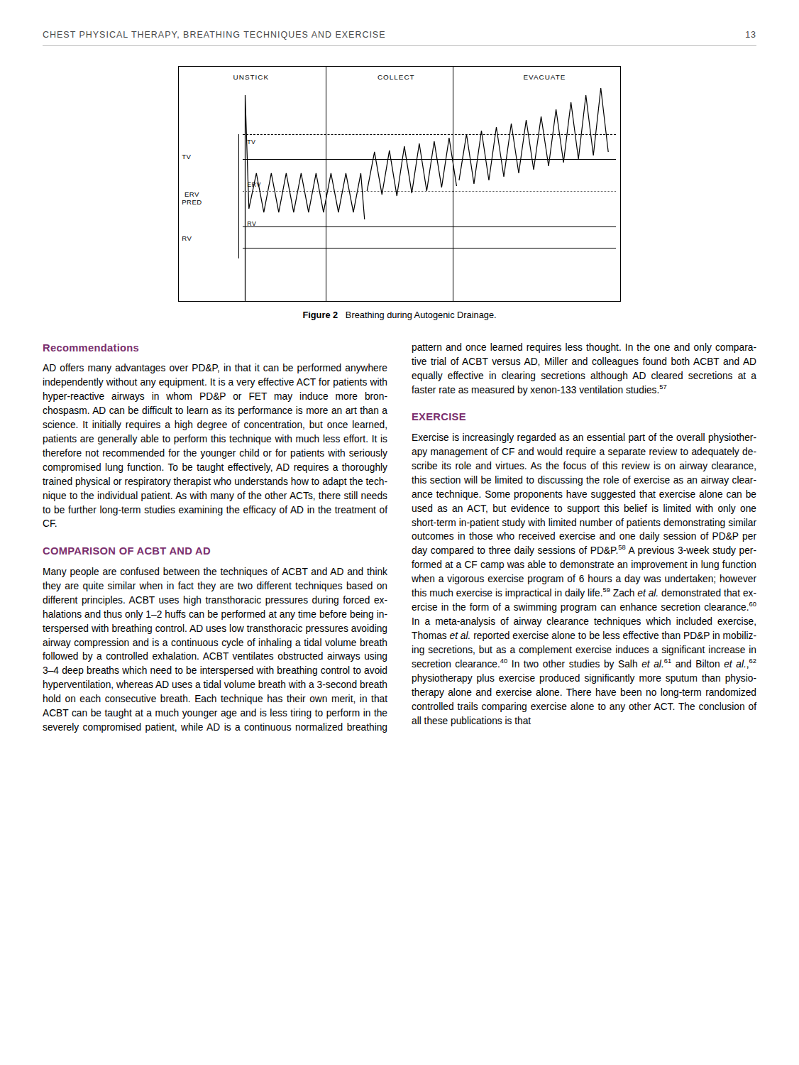Chest physical therapy, breathing techniques and exercise 13
UNSTICK COLLECT EVACUATE
TV ERV
PRED RV
TV ERV RV
Figure 2 Breathing during Autogenic Drainage.
Recommendations
AD offers many advantages over PD&P, in that it can be performed anywhere independently without any equipment. It is a very effective ACT for patients with hyper-reactive airways in whom PD&P or FET may induce more bronchospasm. AD can be difficult to learn as its performance is more an art than a science. It initially requires a high degree of concentration, but once learned, patients are generally able to perform this technique with much less effort. It is therefore not recommended for the younger child or for patients with seriously compromised lung function. To be taught effectively, AD requires a thoroughly trained physical or respiratory therapist who understands how to adapt the technique to the individual patient. As with many of the other ACTs, there still needs to be further long-term studies examining the efficacy of AD in the treatment of CF.
Comparison of ACBT and AD
Many people are confused between the techniques of ACBT and AD and think they are quite similar when in fact they are two different techniques based on different principles. ACBT uses high transthoracic pressures during forced exhalations and thus only 1–2 huffs can be performed at any time before being interspersed with breathing control. AD uses low transthoracic pressures avoiding airway compression and is a continuous cycle of inhaling a tidal volume breath followed by a controlled exhalation. ACBT ventilates obstructed airways using 3–4 deep breaths which need to be interspersed with breathing control to avoid hyperventilation, whereas AD uses a tidal volume breath with a 3-second breath hold on each consecutive breath. Each technique has their own merit, in that ACBT can be taught at a much younger age and is less tiring to perform in the severely compromised patient, while AD is a continuous normalized breathing pattern and once learned requires less thought. In the one and only comparative trial of ACBT versus AD, Miller and colleagues found both ACBT and AD equally effective in clearing secretions although AD cleared secretions at a faster rate as measured by xenon-133 ventilation studies.57
Exercise
Exercise is increasingly regarded as an essential part of the overall physiotherapy management of CF and would require a separate review to adequately describe its role and virtues. As the focus of this review is on airway clearance, this section will be limited to discussing the role of exercise as an airway clearance technique. Some proponents have suggested that exercise alone can be used as an ACT, but evidence to support this belief is limited with only one short-term in-patient study with limited number of patients demonstrating similar outcomes in those who received exercise and one daily session of PD&P per day compared to three daily sessions of PD&P.58 A previous 3-week study performed at a CF camp was able to demonstrate an improvement in lung function when a vigorous exercise program of 6 hours a day was undertaken; however this much exercise is impractical in daily life.59 Zach et al. demonstrated that exercise in the form of a swimming program can enhance secretion clearance.60 In a meta-analysis of airway clearance techniques which included exercise, Thomas et al. reported exercise alone to be less effective than PD&P in mobilizing secretions, but as a complement exercise induces a significant increase in secretion clearance.40 In two other studies by Salh et al.61 and Bilton et al.,62 physiotherapy plus exercise produced significantly more sputum than physiotherapy alone and exercise alone. There have been no long-term randomized controlled trails comparing exercise alone to any other ACT. The conclusion of all these publications is that